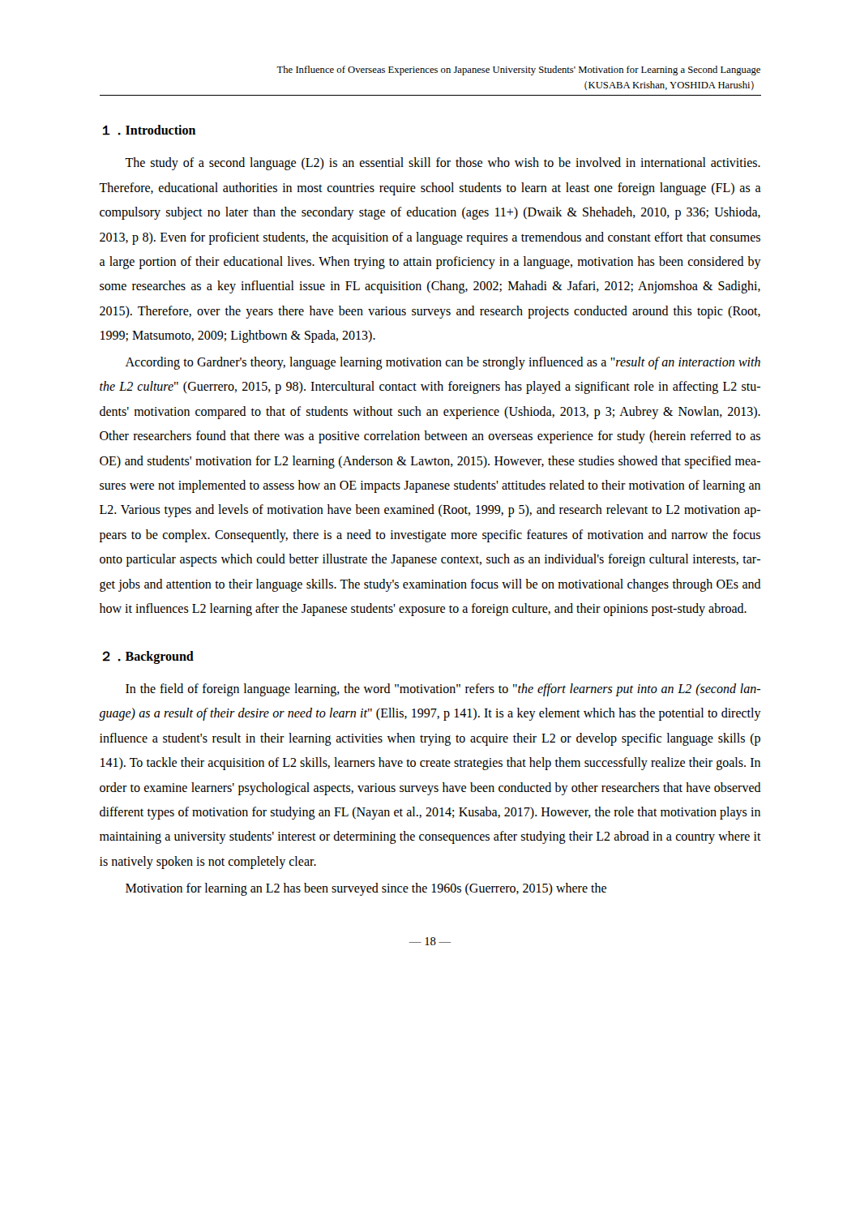The Influence of Overseas Experiences on Japanese University Students' Motivation for Learning a Second Language
（KUSABA Krishan, YOSHIDA Harushi）
１．Introduction
The study of a second language (L2) is an essential skill for those who wish to be involved in international activities. Therefore, educational authorities in most countries require school students to learn at least one foreign language (FL) as a compulsory subject no later than the secondary stage of education (ages 11+) (Dwaik & Shehadeh, 2010, p 336; Ushioda, 2013, p 8). Even for proficient students, the acquisition of a language requires a tremendous and constant effort that consumes a large portion of their educational lives. When trying to attain proficiency in a language, motivation has been considered by some researches as a key influential issue in FL acquisition (Chang, 2002; Mahadi & Jafari, 2012; Anjomshoa & Sadighi, 2015). Therefore, over the years there have been various surveys and research projects conducted around this topic (Root, 1999; Matsumoto, 2009; Lightbown & Spada, 2013).
According to Gardner's theory, language learning motivation can be strongly influenced as a "result of an interaction with the L2 culture" (Guerrero, 2015, p 98). Intercultural contact with foreigners has played a significant role in affecting L2 students' motivation compared to that of students without such an experience (Ushioda, 2013, p 3; Aubrey & Nowlan, 2013). Other researchers found that there was a positive correlation between an overseas experience for study (herein referred to as OE) and students' motivation for L2 learning (Anderson & Lawton, 2015). However, these studies showed that specified measures were not implemented to assess how an OE impacts Japanese students' attitudes related to their motivation of learning an L2. Various types and levels of motivation have been examined (Root, 1999, p 5), and research relevant to L2 motivation appears to be complex. Consequently, there is a need to investigate more specific features of motivation and narrow the focus onto particular aspects which could better illustrate the Japanese context, such as an individual's foreign cultural interests, target jobs and attention to their language skills. The study's examination focus will be on motivational changes through OEs and how it influences L2 learning after the Japanese students' exposure to a foreign culture, and their opinions post-study abroad.
２．Background
In the field of foreign language learning, the word "motivation" refers to "the effort learners put into an L2 (second language) as a result of their desire or need to learn it" (Ellis, 1997, p 141). It is a key element which has the potential to directly influence a student's result in their learning activities when trying to acquire their L2 or develop specific language skills (p 141). To tackle their acquisition of L2 skills, learners have to create strategies that help them successfully realize their goals. In order to examine learners' psychological aspects, various surveys have been conducted by other researchers that have observed different types of motivation for studying an FL (Nayan et al., 2014; Kusaba, 2017). However, the role that motivation plays in maintaining a university students' interest or determining the consequences after studying their L2 abroad in a country where it is natively spoken is not completely clear.
Motivation for learning an L2 has been surveyed since the 1960s (Guerrero, 2015) where the
― 18 ―